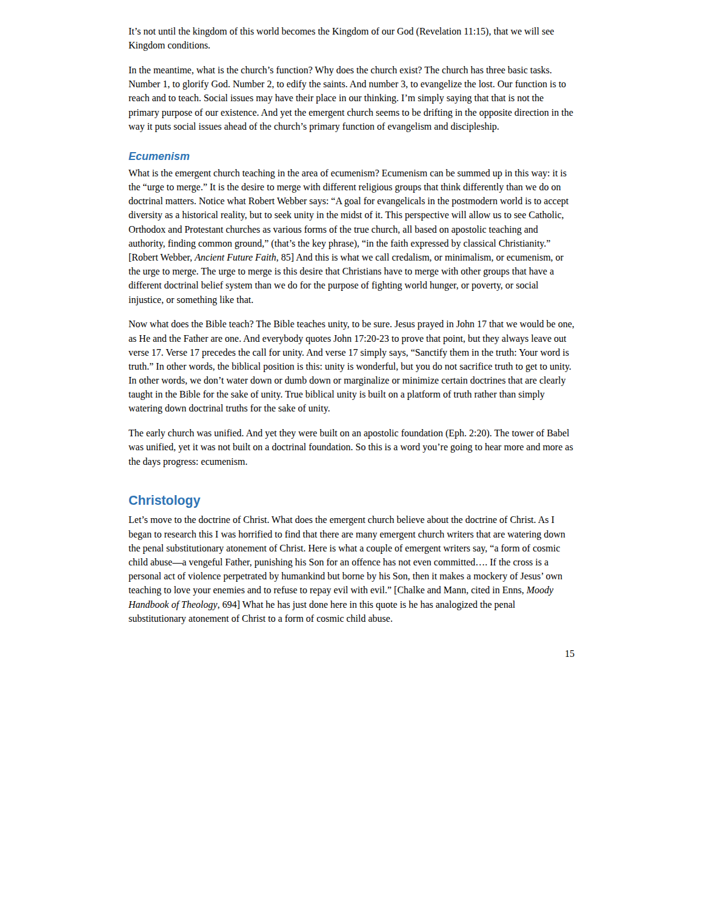It’s not until the kingdom of this world becomes the Kingdom of our God (Revelation 11:15), that we will see Kingdom conditions.
In the meantime, what is the church’s function? Why does the church exist? The church has three basic tasks. Number 1, to glorify God. Number 2, to edify the saints. And number 3, to evangelize the lost. Our function is to reach and to teach. Social issues may have their place in our thinking. I’m simply saying that that is not the primary purpose of our existence. And yet the emergent church seems to be drifting in the opposite direction in the way it puts social issues ahead of the church’s primary function of evangelism and discipleship.
Ecumenism
What is the emergent church teaching in the area of ecumenism? Ecumenism can be summed up in this way: it is the “urge to merge.” It is the desire to merge with different religious groups that think differently than we do on doctrinal matters. Notice what Robert Webber says: “A goal for evangelicals in the postmodern world is to accept diversity as a historical reality, but to seek unity in the midst of it. This perspective will allow us to see Catholic, Orthodox and Protestant churches as various forms of the true church, all based on apostolic teaching and authority, finding common ground,” (that’s the key phrase), “in the faith expressed by classical Christianity.” [Robert Webber, Ancient Future Faith, 85] And this is what we call credalism, or minimalism, or ecumenism, or the urge to merge. The urge to merge is this desire that Christians have to merge with other groups that have a different doctrinal belief system than we do for the purpose of fighting world hunger, or poverty, or social injustice, or something like that.
Now what does the Bible teach? The Bible teaches unity, to be sure. Jesus prayed in John 17 that we would be one, as He and the Father are one. And everybody quotes John 17:20-23 to prove that point, but they always leave out verse 17. Verse 17 precedes the call for unity. And verse 17 simply says, “Sanctify them in the truth: Your word is truth.” In other words, the biblical position is this: unity is wonderful, but you do not sacrifice truth to get to unity. In other words, we don’t water down or dumb down or marginalize or minimize certain doctrines that are clearly taught in the Bible for the sake of unity. True biblical unity is built on a platform of truth rather than simply watering down doctrinal truths for the sake of unity.
The early church was unified. And yet they were built on an apostolic foundation (Eph. 2:20). The tower of Babel was unified, yet it was not built on a doctrinal foundation. So this is a word you’re going to hear more and more as the days progress: ecumenism.
Christology
Let’s move to the doctrine of Christ. What does the emergent church believe about the doctrine of Christ. As I began to research this I was horrified to find that there are many emergent church writers that are watering down the penal substitutionary atonement of Christ. Here is what a couple of emergent writers say, “a form of cosmic child abuse—a vengeful Father, punishing his Son for an offence has not even committed…. If the cross is a personal act of violence perpetrated by humankind but borne by his Son, then it makes a mockery of Jesus’ own teaching to love your enemies and to refuse to repay evil with evil.” [Chalke and Mann, cited in Enns, Moody Handbook of Theology, 694] What he has just done here in this quote is he has analogized the penal substitutionary atonement of Christ to a form of cosmic child abuse.
15